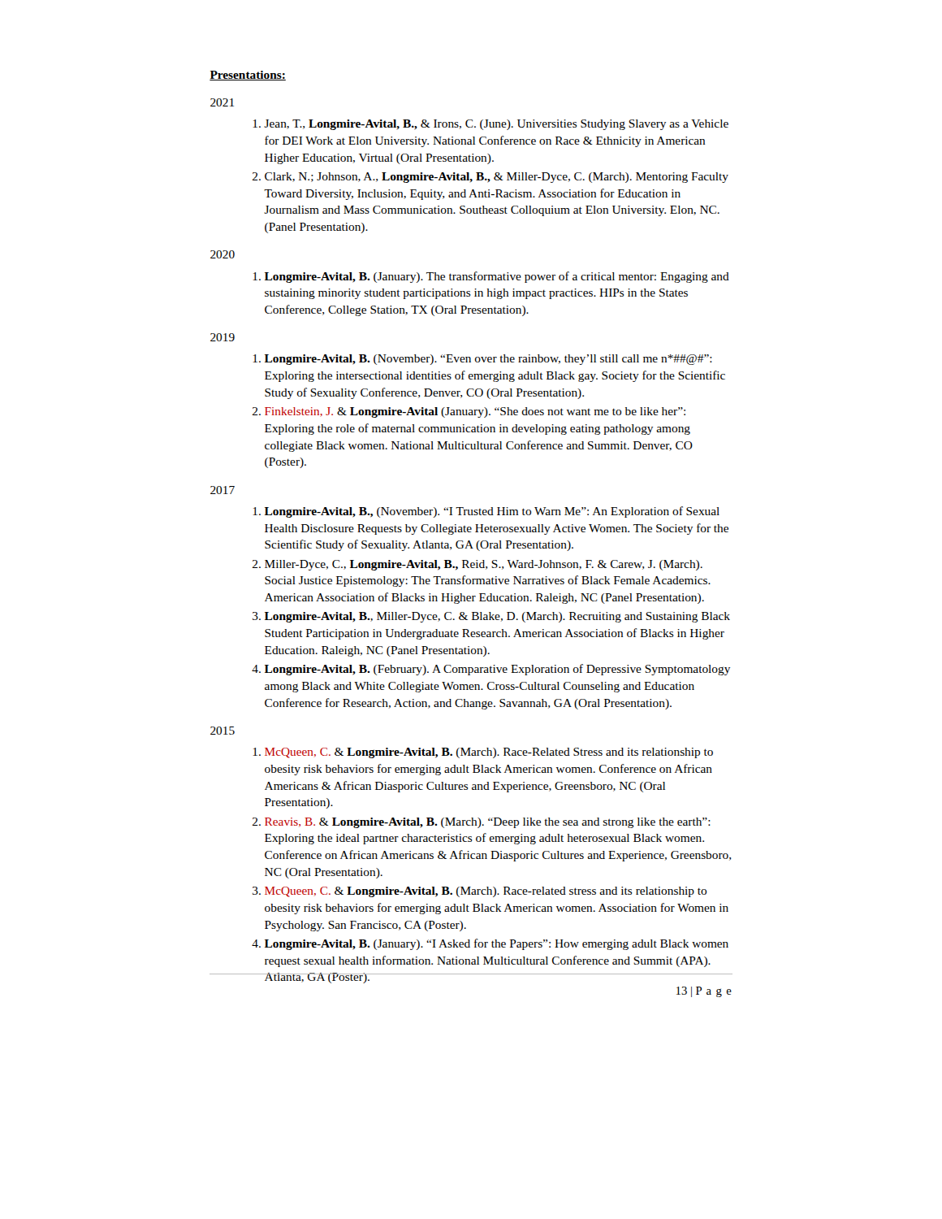Presentations:
2021
Jean, T., Longmire-Avital, B., & Irons, C. (June). Universities Studying Slavery as a Vehicle for DEI Work at Elon University. National Conference on Race & Ethnicity in American Higher Education, Virtual (Oral Presentation).
Clark, N.; Johnson, A., Longmire-Avital, B., & Miller-Dyce, C. (March). Mentoring Faculty Toward Diversity, Inclusion, Equity, and Anti-Racism. Association for Education in Journalism and Mass Communication. Southeast Colloquium at Elon University. Elon, NC. (Panel Presentation).
2020
Longmire-Avital, B. (January). The transformative power of a critical mentor: Engaging and sustaining minority student participations in high impact practices. HIPs in the States Conference, College Station, TX (Oral Presentation).
2019
Longmire-Avital, B. (November). “Even over the rainbow, they’ll still call me n*##@#”: Exploring the intersectional identities of emerging adult Black gay. Society for the Scientific Study of Sexuality Conference, Denver, CO (Oral Presentation).
Finkelstein, J. & Longmire-Avital (January). “She does not want me to be like her”: Exploring the role of maternal communication in developing eating pathology among collegiate Black women. National Multicultural Conference and Summit. Denver, CO (Poster).
2017
Longmire-Avital, B., (November). “I Trusted Him to Warn Me”: An Exploration of Sexual Health Disclosure Requests by Collegiate Heterosexually Active Women. The Society for the Scientific Study of Sexuality. Atlanta, GA (Oral Presentation).
Miller-Dyce, C., Longmire-Avital, B., Reid, S., Ward-Johnson, F. & Carew, J. (March). Social Justice Epistemology: The Transformative Narratives of Black Female Academics. American Association of Blacks in Higher Education. Raleigh, NC (Panel Presentation).
Longmire-Avital, B., Miller-Dyce, C. & Blake, D. (March). Recruiting and Sustaining Black Student Participation in Undergraduate Research. American Association of Blacks in Higher Education. Raleigh, NC (Panel Presentation).
Longmire-Avital, B. (February). A Comparative Exploration of Depressive Symptomatology among Black and White Collegiate Women. Cross-Cultural Counseling and Education Conference for Research, Action, and Change. Savannah, GA (Oral Presentation).
2015
McQueen, C. & Longmire-Avital, B. (March). Race-Related Stress and its relationship to obesity risk behaviors for emerging adult Black American women. Conference on African Americans & African Diasporic Cultures and Experience, Greensboro, NC (Oral Presentation).
Reavis, B. & Longmire-Avital, B. (March). “Deep like the sea and strong like the earth”: Exploring the ideal partner characteristics of emerging adult heterosexual Black women. Conference on African Americans & African Diasporic Cultures and Experience, Greensboro, NC (Oral Presentation).
McQueen, C. & Longmire-Avital, B. (March). Race-related stress and its relationship to obesity risk behaviors for emerging adult Black American women. Association for Women in Psychology. San Francisco, CA (Poster).
Longmire-Avital, B. (January). “I Asked for the Papers”: How emerging adult Black women request sexual health information. National Multicultural Conference and Summit (APA). Atlanta, GA (Poster).
13 | P a g e